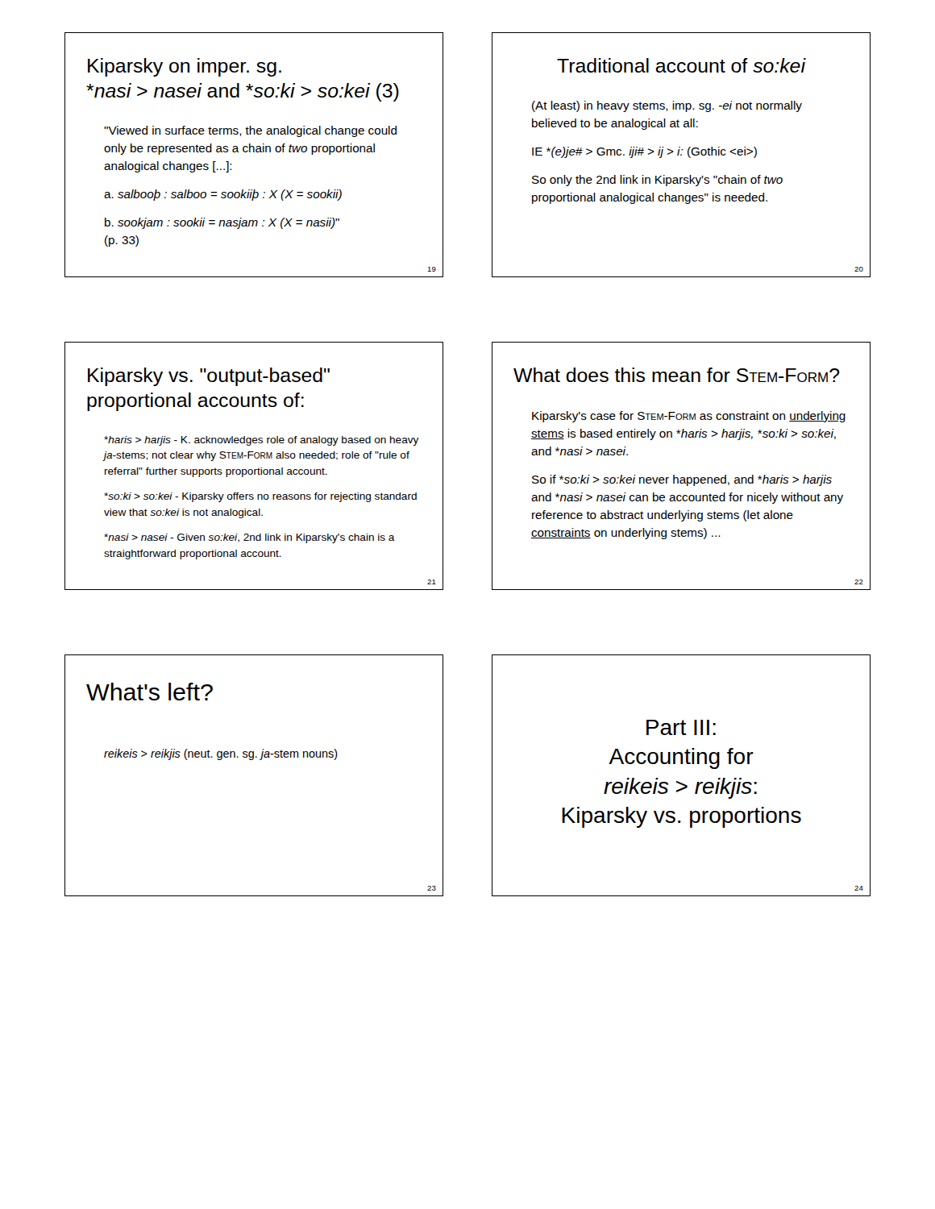Kiparsky on imper. sg.
*nasi > nasei and *so:ki > so:kei (3)
"Viewed in surface terms, the analogical change could only be represented as a chain of two proportional analogical changes [...]:
a. salbooþ : salboo = sookiiþ : X (X = sookii)
b. sookjam : sookii = nasjam : X (X = nasii)"
(p. 33)
19
Traditional account of so:kei
(At least) in heavy stems, imp. sg. -ei not normally believed to be analogical at all:
IE *(e)je# > Gmc. iji# > ij > i: (Gothic <ei>)
So only the 2nd link in Kiparsky's "chain of two proportional analogical changes" is needed.
20
Kiparsky vs. "output-based" proportional accounts of:
*haris > harjis - K. acknowledges role of analogy based on heavy ja-stems; not clear why Stem-Form also needed; role of "rule of referral" further supports proportional account.
*so:ki > so:kei - Kiparsky offers no reasons for rejecting standard view that so:kei is not analogical.
*nasi > nasei - Given so:kei, 2nd link in Kiparsky's chain is a straightforward proportional account.
21
What does this mean for Stem-Form?
Kiparsky's case for Stem-Form as constraint on underlying stems is based entirely on *haris > harjis, *so:ki > so:kei, and *nasi > nasei.
So if *so:ki > so:kei never happened, and *haris > harjis and *nasi > nasei can be accounted for nicely without any reference to abstract underlying stems (let alone constraints on underlying stems) ...
22
What's left?
reikeis > reikjis (neut. gen. sg. ja-stem nouns)
23
Part III:
Accounting for
reikeis > reikjis:
Kiparsky vs. proportions
24